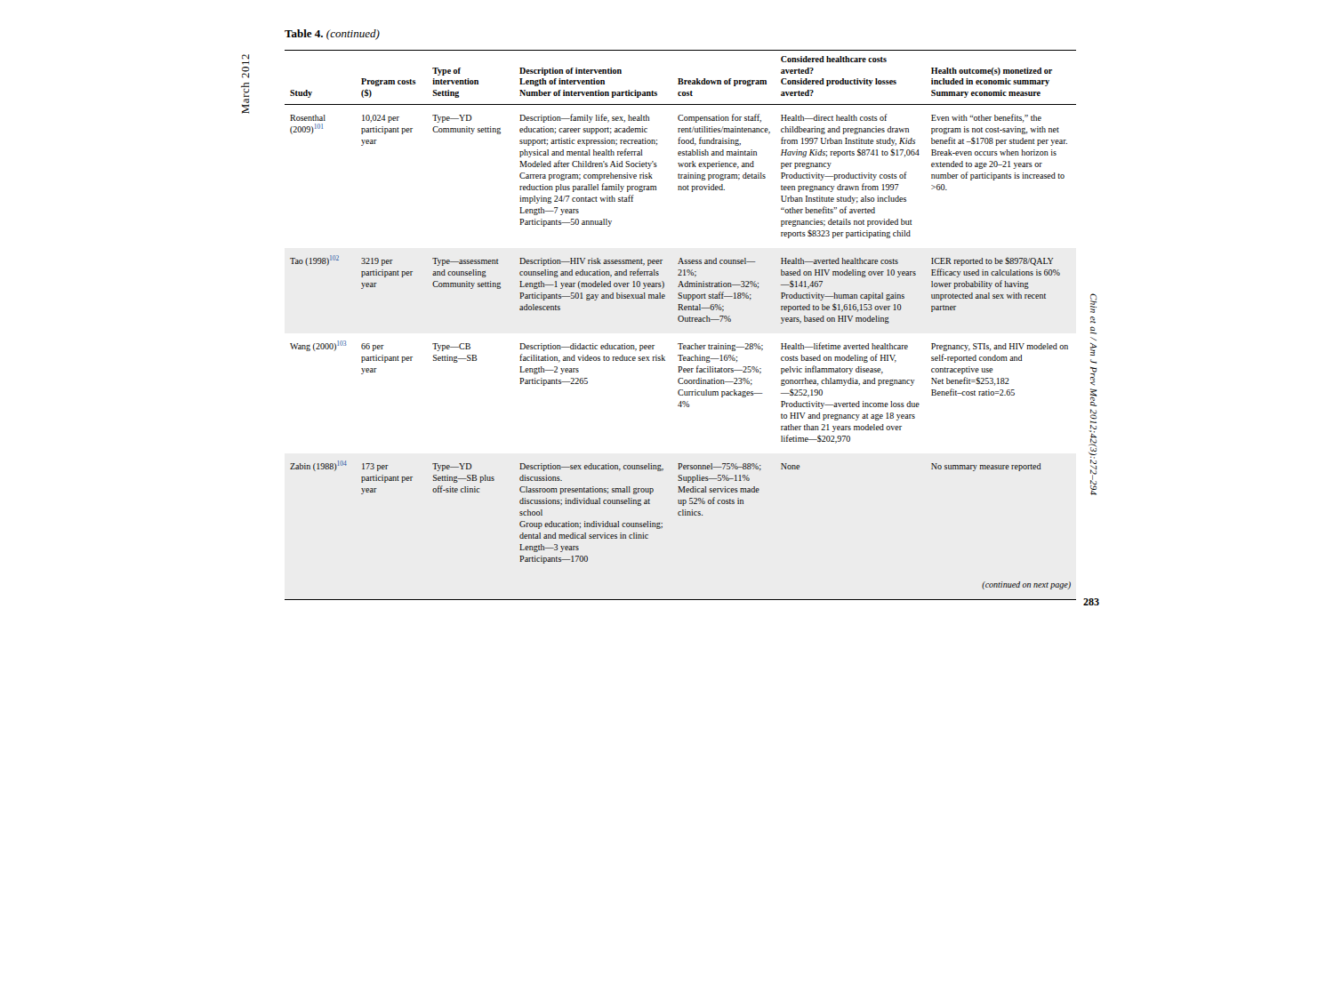March 2012
Chin et al / Am J Prev Med 2012;42(3):272–294
283
Table 4. (continued)
| Study | Program costs ($) | Type of intervention Setting | Description of intervention Length of intervention Number of intervention participants | Breakdown of program cost | Considered healthcare costs averted? Considered productivity losses averted? | Health outcome(s) monetized or included in economic summary Summary economic measure |
| --- | --- | --- | --- | --- | --- | --- |
| Rosenthal (2009) 101 | 10,024 per participant per year | Type—YD Community setting | Description—family life, sex, health education; career support; academic support; artistic expression; recreation; physical and mental health referral Modeled after Children's Aid Society's Carrera program; comprehensive risk reduction plus parallel family program implying 24/7 contact with staff Length—7 years Participants—50 annually | Compensation for staff, rent/utilities/maintenance, food, fundraising, establish and maintain work experience, and training program; details not provided. | Health—direct health costs of childbearing and pregnancies drawn from 1997 Urban Institute study, Kids Having Kids ; reports $8741 to $17,064 per pregnancy Productivity—productivity costs of teen pregnancy drawn from 1997 Urban Institute study; also includes “other benefits” of averted pregnancies; details not provided but reports $8323 per participating child | Even with “other benefits,” the program is not cost-saving, with net benefit at –$1708 per student per year. Break-even occurs when horizon is extended to age 20–21 years or number of participants is increased to >60. |
| Tao (1998) 102 | 3219 per participant per year | Type—assessment and counseling Community setting | Description—HIV risk assessment, peer counseling and education, and referrals Length—1 year (modeled over 10 years) Participants—501 gay and bisexual male adolescents | Assess and counsel—21%; Administration—32%; Support staff—18%; Rental—6%; Outreach—7% | Health—averted healthcare costs based on HIV modeling over 10 years—$141,467 Productivity—human capital gains reported to be $1,616,153 over 10 years, based on HIV modeling | ICER reported to be $8978/QALY Efficacy used in calculations is 60% lower probability of having unprotected anal sex with recent partner |
| Wang (2000) 103 | 66 per participant per year | Type—CB Setting—SB | Description—didactic education, peer facilitation, and videos to reduce sex risk Length—2 years Participants—2265 | Teacher training—28%; Teaching—16%; Peer facilitators—25%; Coordination—23%; Curriculum packages—4% | Health—lifetime averted healthcare costs based on modeling of HIV, pelvic inflammatory disease, gonorrhea, chlamydia, and pregnancy—$252,190 Productivity—averted income loss due to HIV and pregnancy at age 18 years rather than 21 years modeled over lifetime—$202,970 | Pregnancy, STIs, and HIV modeled on self-reported condom and contraceptive use Net benefit=$253,182 Benefit–cost ratio=2.65 |
| Zabin (1988) 104 | 173 per participant per year | Type—YD Setting—SB plus off-site clinic | Description—sex education, counseling, discussions. Classroom presentations; small group discussions; individual counseling at school Group education; individual counseling; dental and medical services in clinic Length—3 years Participants—1700 | Personnel—75%–88%; Supplies—5%–11% Medical services made up 52% of costs in clinics. | None | No summary measure reported |
| (continued on next page) |